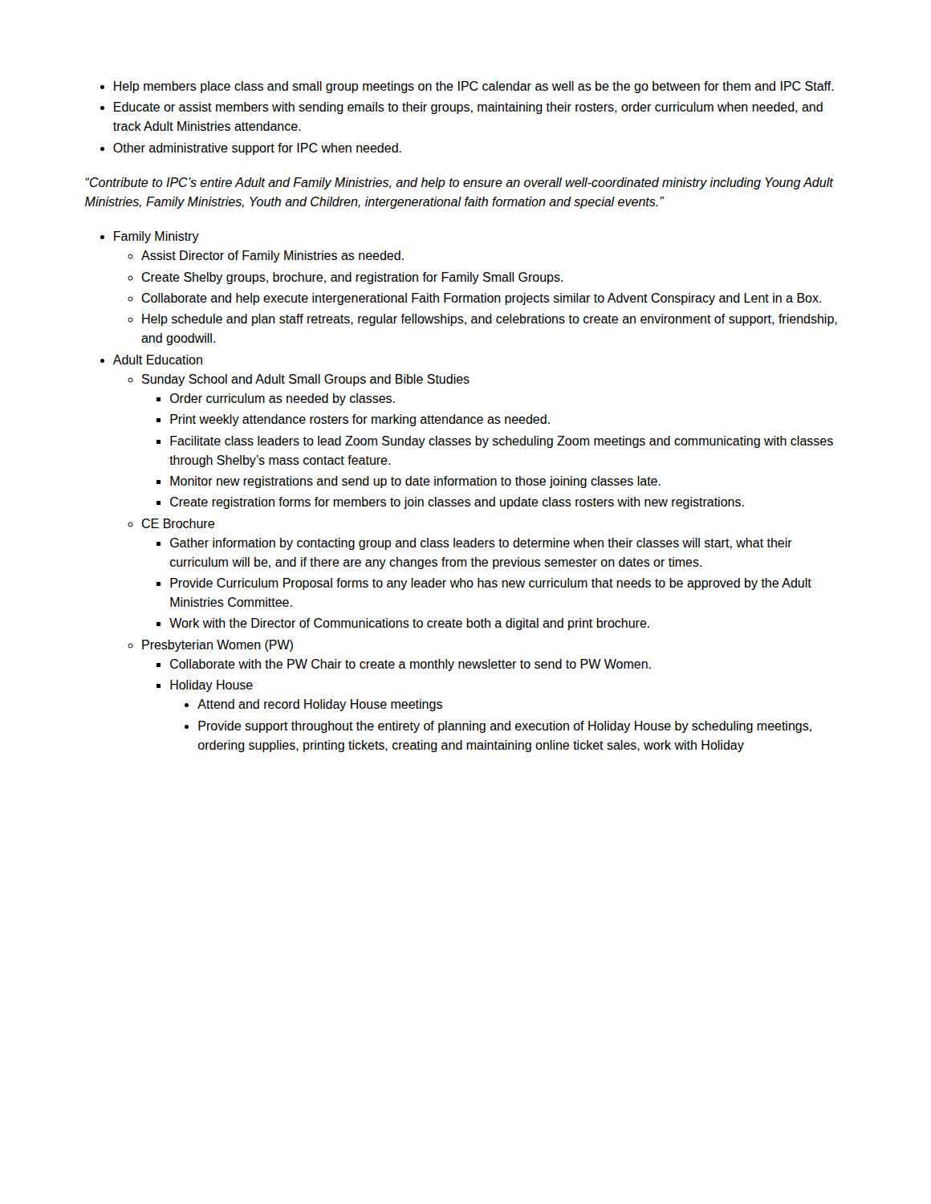Help members place class and small group meetings on the IPC calendar as well as be the go between for them and IPC Staff.
Educate or assist members with sending emails to their groups, maintaining their rosters, order curriculum when needed, and track Adult Ministries attendance.
Other administrative support for IPC when needed.
“Contribute to IPC’s entire Adult and Family Ministries, and help to ensure an overall well-coordinated ministry including Young Adult Ministries, Family Ministries, Youth and Children, intergenerational faith formation and special events.”
Family Ministry
Assist Director of Family Ministries as needed.
Create Shelby groups, brochure, and registration for Family Small Groups.
Collaborate and help execute intergenerational Faith Formation projects similar to Advent Conspiracy and Lent in a Box.
Help schedule and plan staff retreats, regular fellowships, and celebrations to create an environment of support, friendship, and goodwill.
Adult Education
Sunday School and Adult Small Groups and Bible Studies
Order curriculum as needed by classes.
Print weekly attendance rosters for marking attendance as needed.
Facilitate class leaders to lead Zoom Sunday classes by scheduling Zoom meetings and communicating with classes through Shelby’s mass contact feature.
Monitor new registrations and send up to date information to those joining classes late.
Create registration forms for members to join classes and update class rosters with new registrations.
CE Brochure
Gather information by contacting group and class leaders to determine when their classes will start, what their curriculum will be, and if there are any changes from the previous semester on dates or times.
Provide Curriculum Proposal forms to any leader who has new curriculum that needs to be approved by the Adult Ministries Committee.
Work with the Director of Communications to create both a digital and print brochure.
Presbyterian Women (PW)
Collaborate with the PW Chair to create a monthly newsletter to send to PW Women.
Holiday House
Attend and record Holiday House meetings
Provide support throughout the entirety of planning and execution of Holiday House by scheduling meetings, ordering supplies, printing tickets, creating and maintaining online ticket sales, work with Holiday